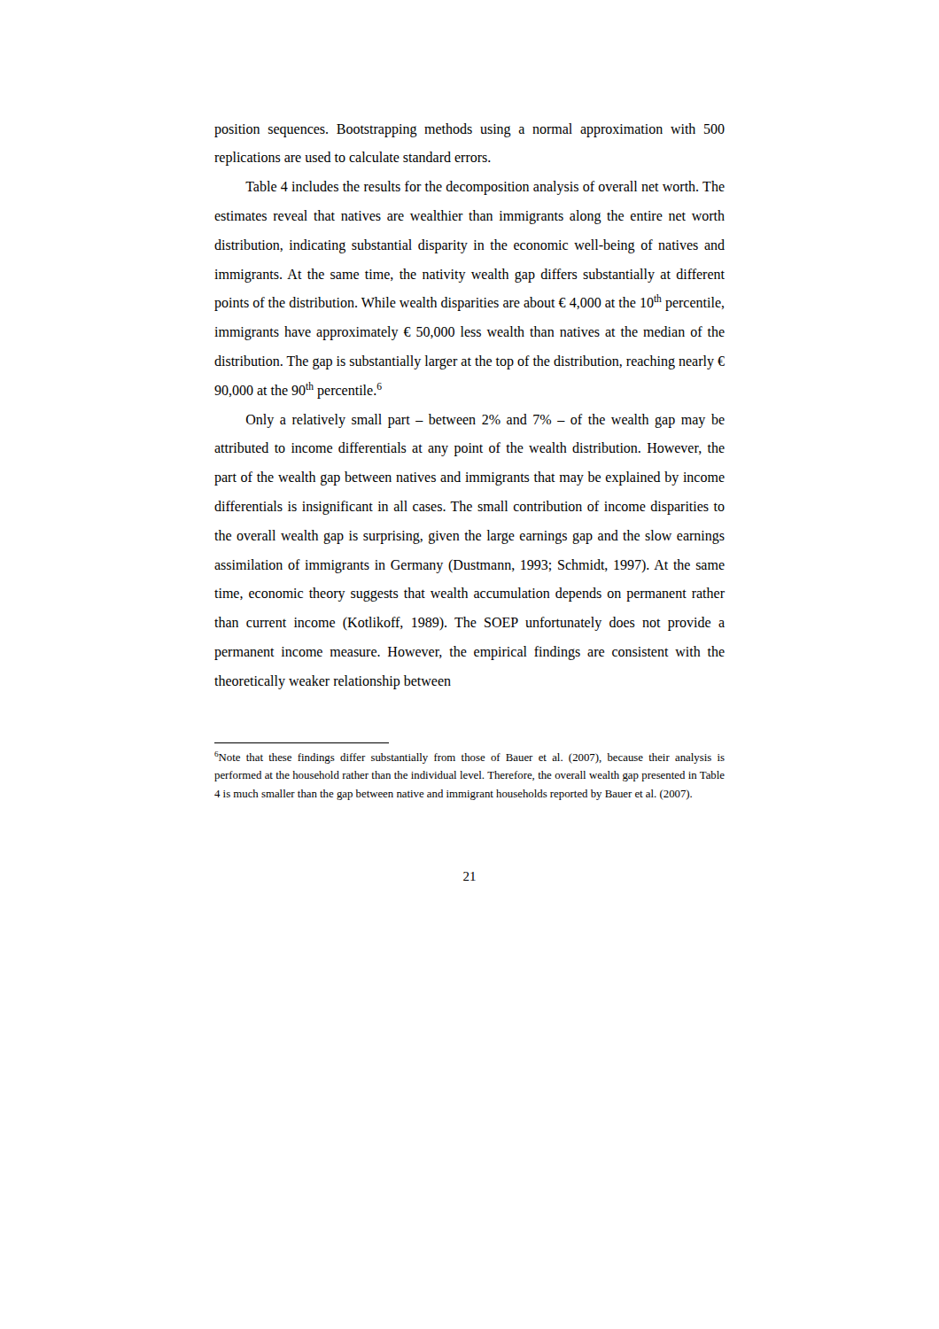position sequences. Bootstrapping methods using a normal approximation with 500 replications are used to calculate standard errors.
Table 4 includes the results for the decomposition analysis of overall net worth. The estimates reveal that natives are wealthier than immigrants along the entire net worth distribution, indicating substantial disparity in the economic well-being of natives and immigrants. At the same time, the nativity wealth gap differs substantially at different points of the distribution. While wealth disparities are about € 4,000 at the 10th percentile, immigrants have approximately € 50,000 less wealth than natives at the median of the distribution. The gap is substantially larger at the top of the distribution, reaching nearly € 90,000 at the 90th percentile.6
Only a relatively small part – between 2% and 7% – of the wealth gap may be attributed to income differentials at any point of the wealth distribution. However, the part of the wealth gap between natives and immigrants that may be explained by income differentials is insignificant in all cases. The small contribution of income disparities to the overall wealth gap is surprising, given the large earnings gap and the slow earnings assimilation of immigrants in Germany (Dustmann, 1993; Schmidt, 1997). At the same time, economic theory suggests that wealth accumulation depends on permanent rather than current income (Kotlikoff, 1989). The SOEP unfortunately does not provide a permanent income measure. However, the empirical findings are consistent with the theoretically weaker relationship between
6Note that these findings differ substantially from those of Bauer et al. (2007), because their analysis is performed at the household rather than the individual level. Therefore, the overall wealth gap presented in Table 4 is much smaller than the gap between native and immigrant households reported by Bauer et al. (2007).
21